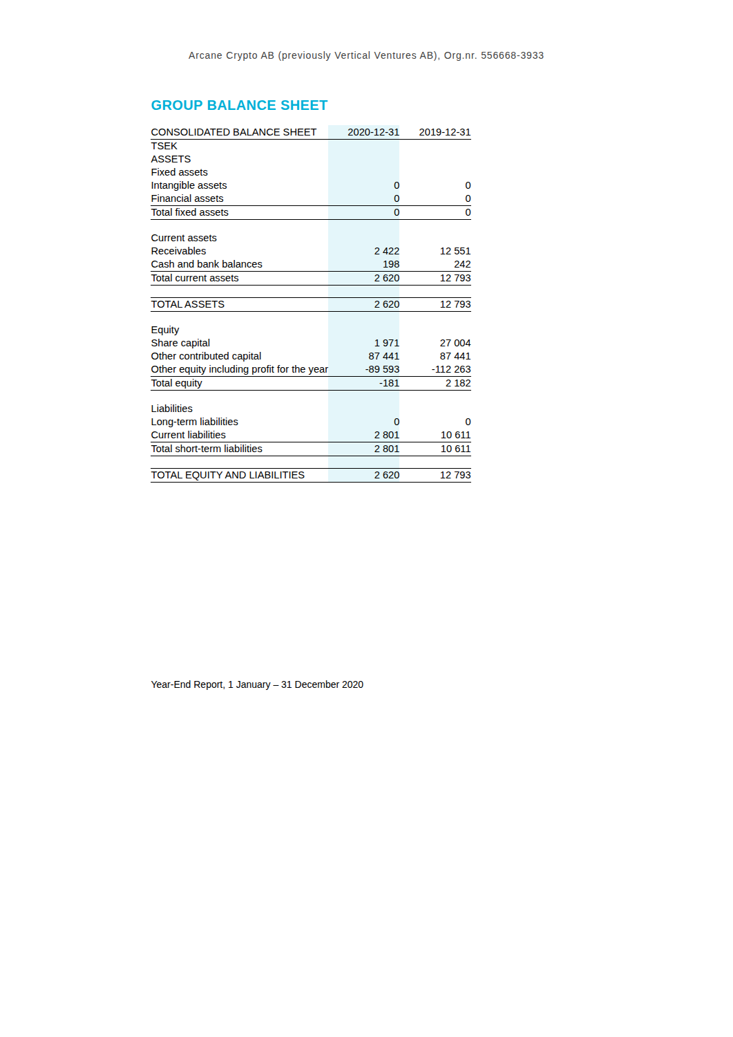Arcane Crypto AB (previously Vertical Ventures AB), Org.nr. 556668-3933
GROUP BALANCE SHEET
| CONSOLIDATED BALANCE SHEET | 2020-12-31 | 2019-12-31 |
| TSEK | | |
| ASSETS | | |
| Fixed assets | | |
| Intangible assets | 0 | 0 |
| Financial assets | 0 | 0 |
| Total fixed assets | 0 | 0 |
| Current assets | | |
| Receivables | 2 422 | 12 551 |
| Cash and bank balances | 198 | 242 |
| Total current assets | 2 620 | 12 793 |
| TOTAL ASSETS | 2 620 | 12 793 |
| Equity | | |
| Share capital | 1 971 | 27 004 |
| Other contributed capital | 87 441 | 87 441 |
| Other equity including profit for the year | -89 593 | -112 263 |
| Total equity | -181 | 2 182 |
| Liabilities | | |
| Long-term liabilities | 0 | 0 |
| Current liabilities | 2 801 | 10 611 |
| Total short-term liabilities | 2 801 | 10 611 |
| TOTAL EQUITY AND LIABILITIES | 2 620 | 12 793 |
Year-End Report, 1 January – 31 December 2020